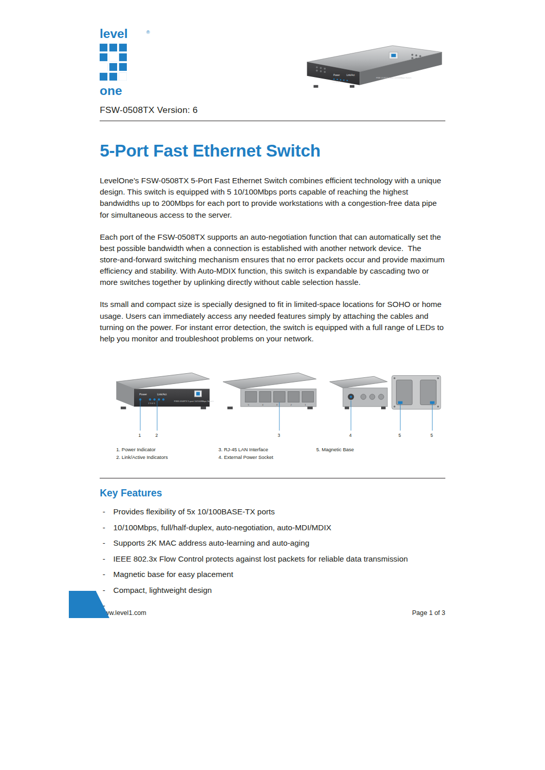level ® one
FSW-0508TX Version: 6
Power Link/Act 1 2 3 4 5 FSW-0508TX 5-port 10/100Mbps Switch
5-Port Fast Ethernet Switch
LevelOne’s FSW-0508TX 5-Port Fast Ethernet Switch combines efficient technology with a unique design. This switch is equipped with 5 10/100Mbps ports capable of reaching the highest bandwidths up to 200Mbps for each port to provide workstations with a congestion-free data pipe for simultaneous access to the server.
Each port of the FSW-0508TX supports an auto-negotiation function that can automatically set the best possible bandwidth when a connection is established with another network device. The store-and-forward switching mechanism ensures that no error packets occur and provide maximum efficiency and stability. With Auto-MDIX function, this switch is expandable by cascading two or more switches together by uplinking directly without cable selection hassle.
Its small and compact size is specially designed to fit in limited-space locations for SOHO or home usage. Users can immediately access any needed features simply by attaching the cables and turning on the power. For instant error detection, the switch is equipped with a full range of LEDs to help you monitor and troubleshoot problems on your network.
Power Link/Act 2 3 4 5 FSW-0508TX 5-port 10/100Mbps Switch 1 2 5 4 3 2 1 3 4 5 5 1. Power Indicator 2. Link/Active Indicators 3. RJ-45 LAN Interface 4. External Power Socket 5. Magnetic Base
Key Features
Provides flexibility of 5x 10/100BASE-TX ports
10/100Mbps, full/half-duplex, auto-negotiation, auto-MDI/MDIX
Supports 2K MAC address auto-learning and auto-aging
IEEE 802.3x Flow Control protects against lost packets for reliable data transmission
Magnetic base for easy placement
Compact, lightweight design
www.level1.com Page 1 of 3